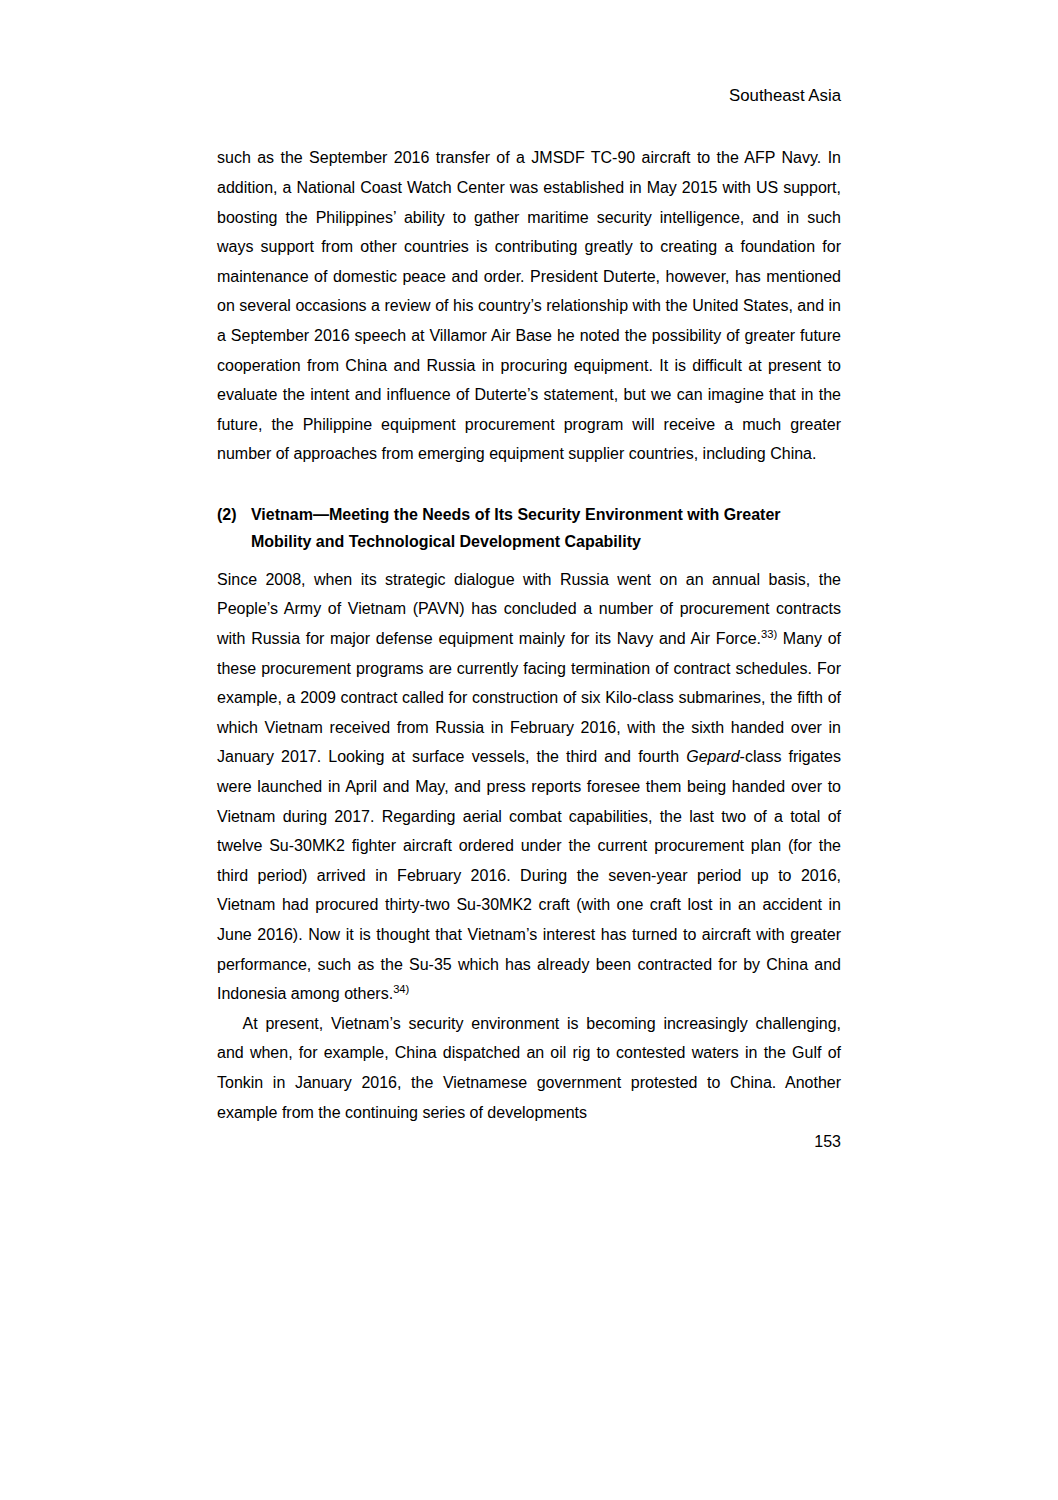Southeast Asia
such as the September 2016 transfer of a JMSDF TC-90 aircraft to the AFP Navy. In addition, a National Coast Watch Center was established in May 2015 with US support, boosting the Philippines’ ability to gather maritime security intelligence, and in such ways support from other countries is contributing greatly to creating a foundation for maintenance of domestic peace and order. President Duterte, however, has mentioned on several occasions a review of his country’s relationship with the United States, and in a September 2016 speech at Villamor Air Base he noted the possibility of greater future cooperation from China and Russia in procuring equipment. It is difficult at present to evaluate the intent and influence of Duterte’s statement, but we can imagine that in the future, the Philippine equipment procurement program will receive a much greater number of approaches from emerging equipment supplier countries, including China.
(2) Vietnam—Meeting the Needs of Its Security Environment with Greater Mobility and Technological Development Capability
Since 2008, when its strategic dialogue with Russia went on an annual basis, the People’s Army of Vietnam (PAVN) has concluded a number of procurement contracts with Russia for major defense equipment mainly for its Navy and Air Force.33) Many of these procurement programs are currently facing termination of contract schedules. For example, a 2009 contract called for construction of six Kilo-class submarines, the fifth of which Vietnam received from Russia in February 2016, with the sixth handed over in January 2017. Looking at surface vessels, the third and fourth Gepard-class frigates were launched in April and May, and press reports foresee them being handed over to Vietnam during 2017. Regarding aerial combat capabilities, the last two of a total of twelve Su-30MK2 fighter aircraft ordered under the current procurement plan (for the third period) arrived in February 2016. During the seven-year period up to 2016, Vietnam had procured thirty-two Su-30MK2 craft (with one craft lost in an accident in June 2016). Now it is thought that Vietnam’s interest has turned to aircraft with greater performance, such as the Su-35 which has already been contracted for by China and Indonesia among others.34)
At present, Vietnam’s security environment is becoming increasingly challenging, and when, for example, China dispatched an oil rig to contested waters in the Gulf of Tonkin in January 2016, the Vietnamese government protested to China. Another example from the continuing series of developments
153